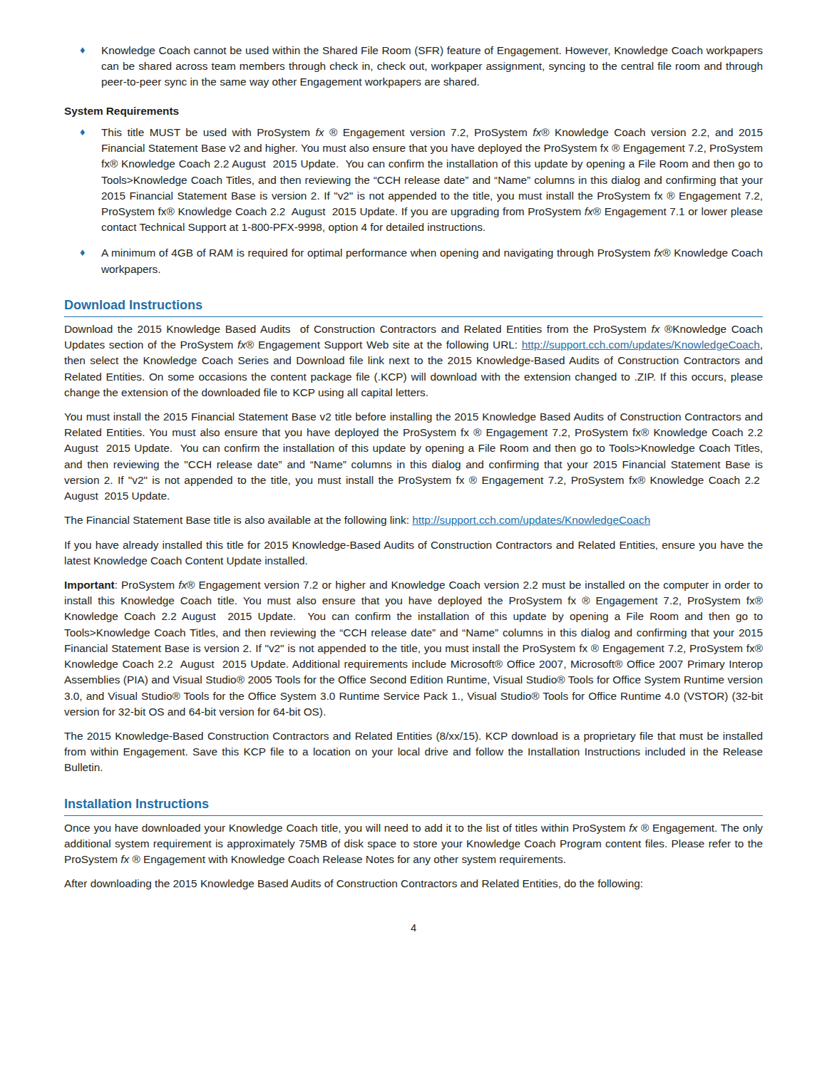Knowledge Coach cannot be used within the Shared File Room (SFR) feature of Engagement. However, Knowledge Coach workpapers can be shared across team members through check in, check out, workpaper assignment, syncing to the central file room and through peer-to-peer sync in the same way other Engagement workpapers are shared.
System Requirements
This title MUST be used with ProSystem fx ® Engagement version 7.2, ProSystem fx® Knowledge Coach version 2.2, and 2015 Financial Statement Base v2 and higher. You must also ensure that you have deployed the ProSystem fx ® Engagement 7.2, ProSystem fx® Knowledge Coach 2.2 August 2015 Update. You can confirm the installation of this update by opening a File Room and then go to Tools>Knowledge Coach Titles, and then reviewing the “CCH release date” and “Name” columns in this dialog and confirming that your 2015 Financial Statement Base is version 2. If "v2" is not appended to the title, you must install the ProSystem fx ® Engagement 7.2, ProSystem fx® Knowledge Coach 2.2 August 2015 Update. If you are upgrading from ProSystem fx® Engagement 7.1 or lower please contact Technical Support at 1-800-PFX-9998, option 4 for detailed instructions.
A minimum of 4GB of RAM is required for optimal performance when opening and navigating through ProSystem fx® Knowledge Coach workpapers.
Download Instructions
Download the 2015 Knowledge Based Audits of Construction Contractors and Related Entities from the ProSystem fx ®Knowledge Coach Updates section of the ProSystem fx® Engagement Support Web site at the following URL: http://support.cch.com/updates/KnowledgeCoach, then select the Knowledge Coach Series and Download file link next to the 2015 Knowledge-Based Audits of Construction Contractors and Related Entities. On some occasions the content package file (.KCP) will download with the extension changed to .ZIP. If this occurs, please change the extension of the downloaded file to KCP using all capital letters.
You must install the 2015 Financial Statement Base v2 title before installing the 2015 Knowledge Based Audits of Construction Contractors and Related Entities. You must also ensure that you have deployed the ProSystem fx ® Engagement 7.2, ProSystem fx® Knowledge Coach 2.2 August 2015 Update. You can confirm the installation of this update by opening a File Room and then go to Tools>Knowledge Coach Titles, and then reviewing the "CCH release date” and “Name” columns in this dialog and confirming that your 2015 Financial Statement Base is version 2. If "v2" is not appended to the title, you must install the ProSystem fx ® Engagement 7.2, ProSystem fx® Knowledge Coach 2.2 August 2015 Update.
The Financial Statement Base title is also available at the following link: http://support.cch.com/updates/KnowledgeCoach
If you have already installed this title for 2015 Knowledge-Based Audits of Construction Contractors and Related Entities, ensure you have the latest Knowledge Coach Content Update installed.
Important: ProSystem fx® Engagement version 7.2 or higher and Knowledge Coach version 2.2 must be installed on the computer in order to install this Knowledge Coach title. You must also ensure that you have deployed the ProSystem fx ® Engagement 7.2, ProSystem fx® Knowledge Coach 2.2 August 2015 Update. You can confirm the installation of this update by opening a File Room and then go to Tools>Knowledge Coach Titles, and then reviewing the “CCH release date” and “Name” columns in this dialog and confirming that your 2015 Financial Statement Base is version 2. If "v2" is not appended to the title, you must install the ProSystem fx ® Engagement 7.2, ProSystem fx® Knowledge Coach 2.2 August 2015 Update. Additional requirements include Microsoft® Office 2007, Microsoft® Office 2007 Primary Interop Assemblies (PIA) and Visual Studio® 2005 Tools for the Office Second Edition Runtime, Visual Studio® Tools for Office System Runtime version 3.0, and Visual Studio® Tools for the Office System 3.0 Runtime Service Pack 1., Visual Studio® Tools for Office Runtime 4.0 (VSTOR) (32-bit version for 32-bit OS and 64-bit version for 64-bit OS).
The 2015 Knowledge-Based Construction Contractors and Related Entities (8/xx/15). KCP download is a proprietary file that must be installed from within Engagement. Save this KCP file to a location on your local drive and follow the Installation Instructions included in the Release Bulletin.
Installation Instructions
Once you have downloaded your Knowledge Coach title, you will need to add it to the list of titles within ProSystem fx ® Engagement. The only additional system requirement is approximately 75MB of disk space to store your Knowledge Coach Program content files. Please refer to the ProSystem fx ® Engagement with Knowledge Coach Release Notes for any other system requirements.
After downloading the 2015 Knowledge Based Audits of Construction Contractors and Related Entities, do the following:
4